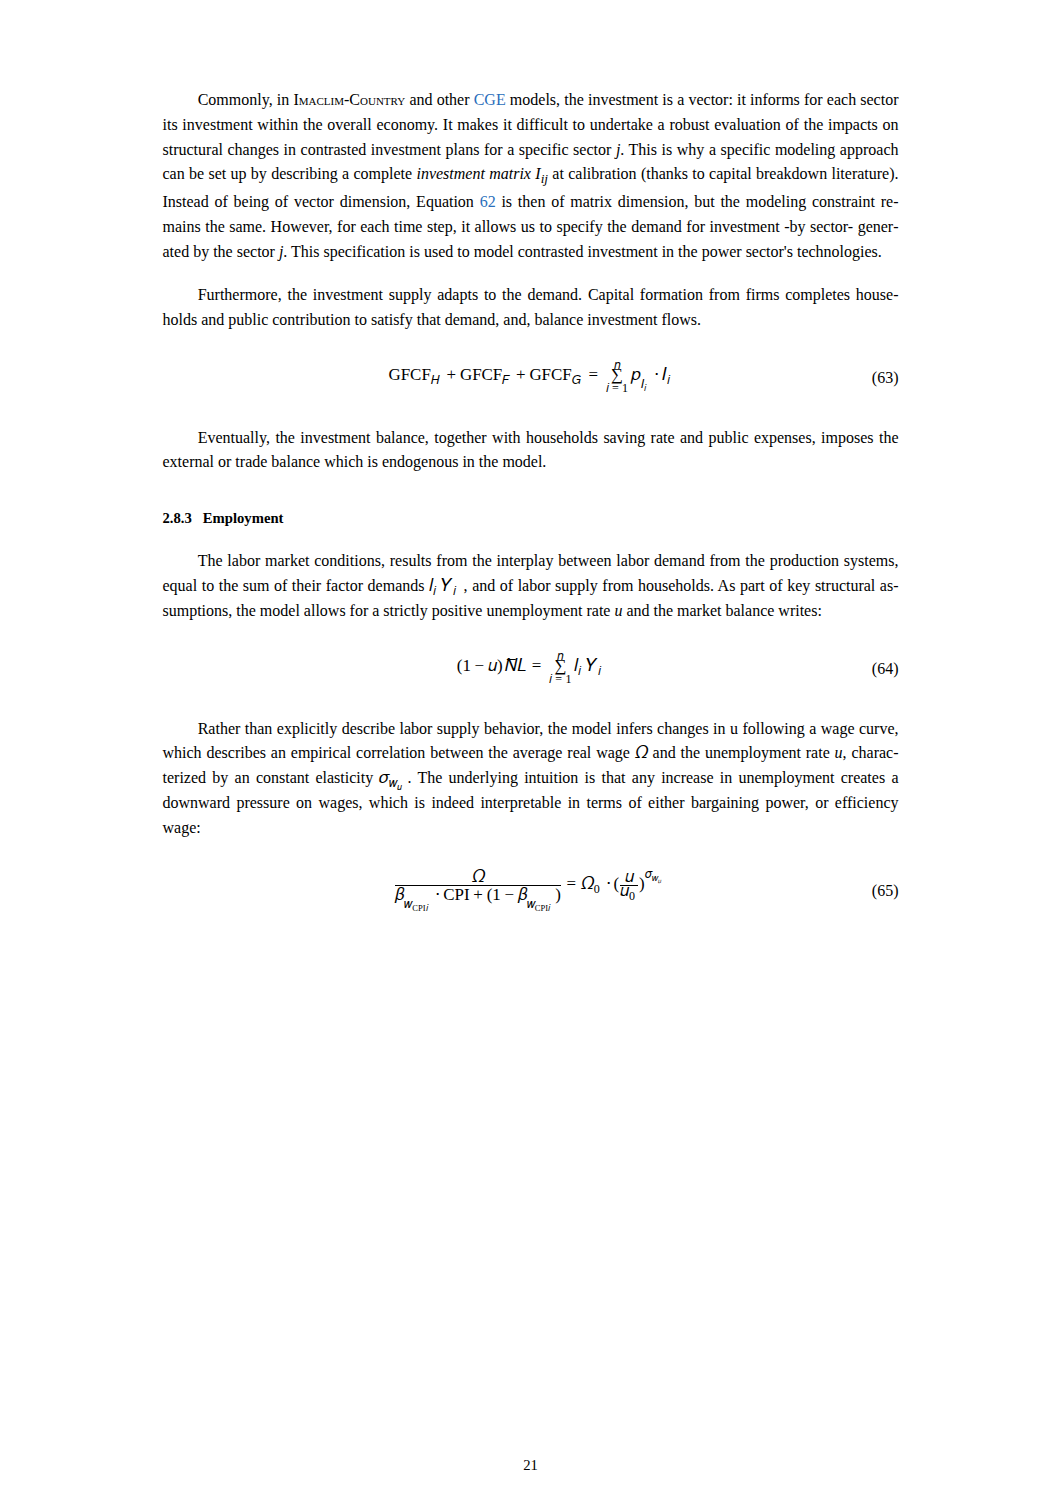Commonly, in Imaclim-Country and other CGE models, the investment is a vector: it informs for each sector its investment within the overall economy. It makes it difficult to undertake a robust evaluation of the impacts on structural changes in contrasted investment plans for a specific sector j. This is why a specific modeling approach can be set up by describing a complete investment matrix Iij at calibration (thanks to capital breakdown literature). Instead of being of vector dimension, Equation 62 is then of matrix dimension, but the modeling constraint remains the same. However, for each time step, it allows us to specify the demand for investment -by sector- generated by the sector j. This specification is used to model contrasted investment in the power sector's technologies.
Furthermore, the investment supply adapts to the demand. Capital formation from firms completes households and public contribution to satisfy that demand, and, balance investment flows.
GFCFH + GFCFF + GFCFG = ∑ i=1 n pIi ⋅ Ii
(63)
Eventually, the investment balance, together with households saving rate and public expenses, imposes the external or trade balance which is endogenous in the model.
2.8.3 Employment
The labor market conditions, results from the interplay between labor demand from the production systems, equal to the sum of their factor demands liYi , and of labor supply from households. As part of key structural assumptions, the model allows for a strictly positive unemployment rate u and the market balance writes:
(1−u) N¯ L = ∑ i=1 n li Yi
(64)
Rather than explicitly describe labor supply behavior, the model infers changes in u following a wage curve, which describes an empirical correlation between the average real wage Ω and the unemployment rate u, characterized by an constant elasticity σwu. The underlying intuition is that any increase in unemployment creates a downward pressure on wages, which is indeed interpretable in terms of either bargaining power, or efficiency wage:
Ω βwCPIi ⋅ CPI + (1− βwCPIi ) = Ω0 ⋅ ( uu0 ) σwu
(65)
21